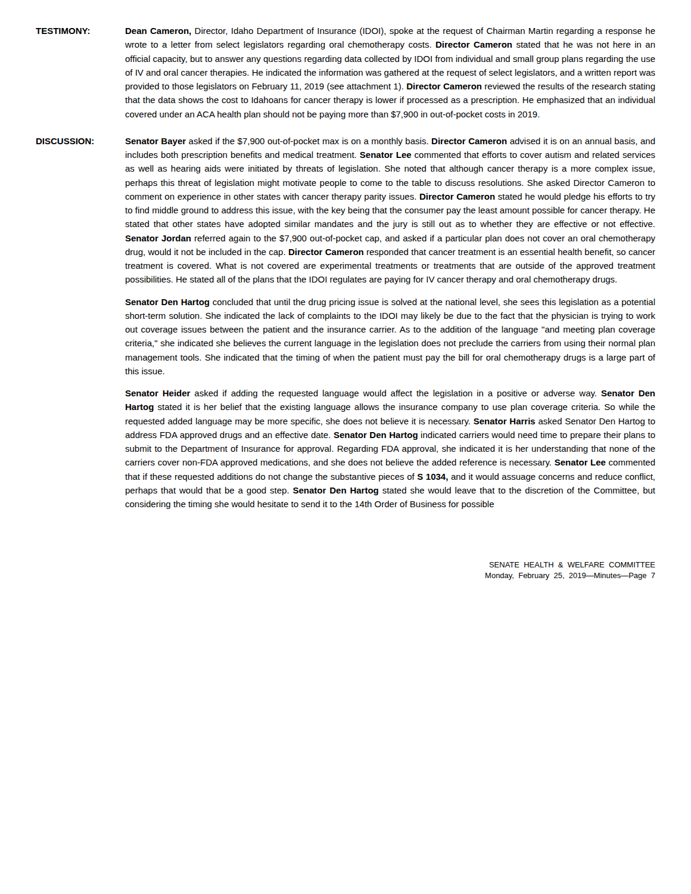| TESTIMONY: | Dean Cameron, Director, Idaho Department of Insurance (IDOI), spoke at the request of Chairman Martin regarding a response he wrote to a letter from select legislators regarding oral chemotherapy costs. Director Cameron stated that he was not here in an official capacity, but to answer any questions regarding data collected by IDOI from individual and small group plans regarding the use of IV and oral cancer therapies. He indicated the information was gathered at the request of select legislators, and a written report was provided to those legislators on February 11, 2019 (see attachment 1). Director Cameron reviewed the results of the research stating that the data shows the cost to Idahoans for cancer therapy is lower if processed as a prescription. He emphasized that an individual covered under an ACA health plan should not be paying more than $7,900 in out-of-pocket costs in 2019. |
| DISCUSSION: | Senator Bayer asked if the $7,900 out-of-pocket max is on a monthly basis. Director Cameron advised it is on an annual basis, and includes both prescription benefits and medical treatment. Senator Lee commented that efforts to cover autism and related services as well as hearing aids were initiated by threats of legislation. She noted that although cancer therapy is a more complex issue, perhaps this threat of legislation might motivate people to come to the table to discuss resolutions. She asked Director Cameron to comment on experience in other states with cancer therapy parity issues. Director Cameron stated he would pledge his efforts to try to find middle ground to address this issue, with the key being that the consumer pay the least amount possible for cancer therapy. He stated that other states have adopted similar mandates and the jury is still out as to whether they are effective or not effective. Senator Jordan referred again to the $7,900 out-of-pocket cap, and asked if a particular plan does not cover an oral chemotherapy drug, would it not be included in the cap. Director Cameron responded that cancer treatment is an essential health benefit, so cancer treatment is covered. What is not covered are experimental treatments or treatments that are outside of the approved treatment possibilities. He stated all of the plans that the IDOI regulates are paying for IV cancer therapy and oral chemotherapy drugs. Senator Den Hartog concluded that until the drug pricing issue is solved at the national level, she sees this legislation as a potential short-term solution. She indicated the lack of complaints to the IDOI may likely be due to the fact that the physician is trying to work out coverage issues between the patient and the insurance carrier. As to the addition of the language "and meeting plan coverage criteria," she indicated she believes the current language in the legislation does not preclude the carriers from using their normal plan management tools. She indicated that the timing of when the patient must pay the bill for oral chemotherapy drugs is a large part of this issue. Senator Heider asked if adding the requested language would affect the legislation in a positive or adverse way. Senator Den Hartog stated it is her belief that the existing language allows the insurance company to use plan coverage criteria. So while the requested added language may be more specific, she does not believe it is necessary. Senator Harris asked Senator Den Hartog to address FDA approved drugs and an effective date. Senator Den Hartog indicated carriers would need time to prepare their plans to submit to the Department of Insurance for approval. Regarding FDA approval, she indicated it is her understanding that none of the carriers cover non-FDA approved medications, and she does not believe the added reference is necessary. Senator Lee commented that if these requested additions do not change the substantive pieces of S 1034, and it would assuage concerns and reduce conflict, perhaps that would that be a good step. Senator Den Hartog stated she would leave that to the discretion of the Committee, but considering the timing she would hesitate to send it to the 14th Order of Business for possible |
SENATE HEALTH & WELFARE COMMITTEE
Monday, February 25, 2019—Minutes—Page 7